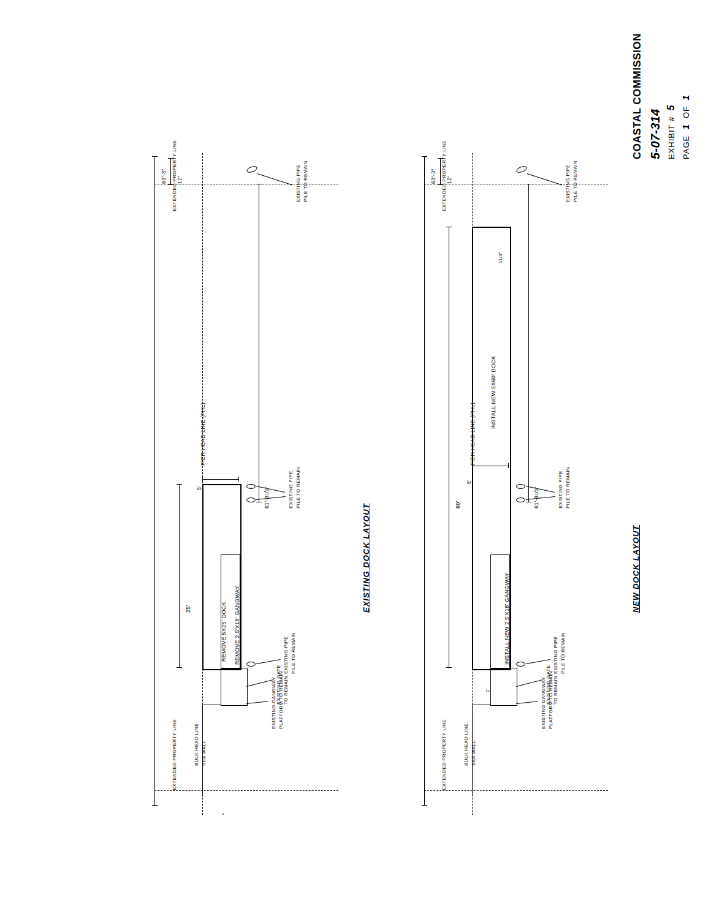EXISTING DOCK LAYOUT (upper drawing on sheet, left on page)
63'-3"
PIER HEAD LINE (PHL)
EXTENDED PROPERTY LINE
EXTENDED PROPERTY LINE
12'
EXISTING PIPE
PILE TO REMAIN
REMOVE 5X25' DOCK
25'
5'
REMOVE 2.5'X18' GANGWAY
EXISTING PIPE,
PILE TO REMAIN
61'-91/2"
EXISTING PIPE
PILE TO REMAIN
EXISTING GATE
TO REMAIN
EXISTING GANGWAY
PLATFORM TO REMAIN
BULK HEAD LINE
SEA WALL
•
EXISTING DOCK LAYOUT
NEW DOCK LAYOUT (lower drawing on sheet, right on page)
63'-3"
PIER HEAD LINE (PHL)
EXTENDED PROPERTY LINE
EXTENDED PROPERTY LINE
12'
EXISTING PIPE
PILE TO REMAIN
INSTALL NEW 5X60' DOCK
11/4"
60'
5'
INSTALL NEW 2.5'X18' GANGWAY
EXISTING PIPE
PILE TO REMAIN
61'-91/2"
EXISTING PIPE
PILE TO REMAIN
EXISTING GATE
TO REMAIN
EXISTING GANGWAY
PLATFORM TO REMAIN
1'
BULK HEAD LINE
SEA WALL
NEW DOCK LAYOUT
COASTAL COMMISSION STAMP (bottom-right of page, rotated)
COASTAL COMMISSION
5-07-314
EXHIBIT # 5
PAGE 1 OF 1